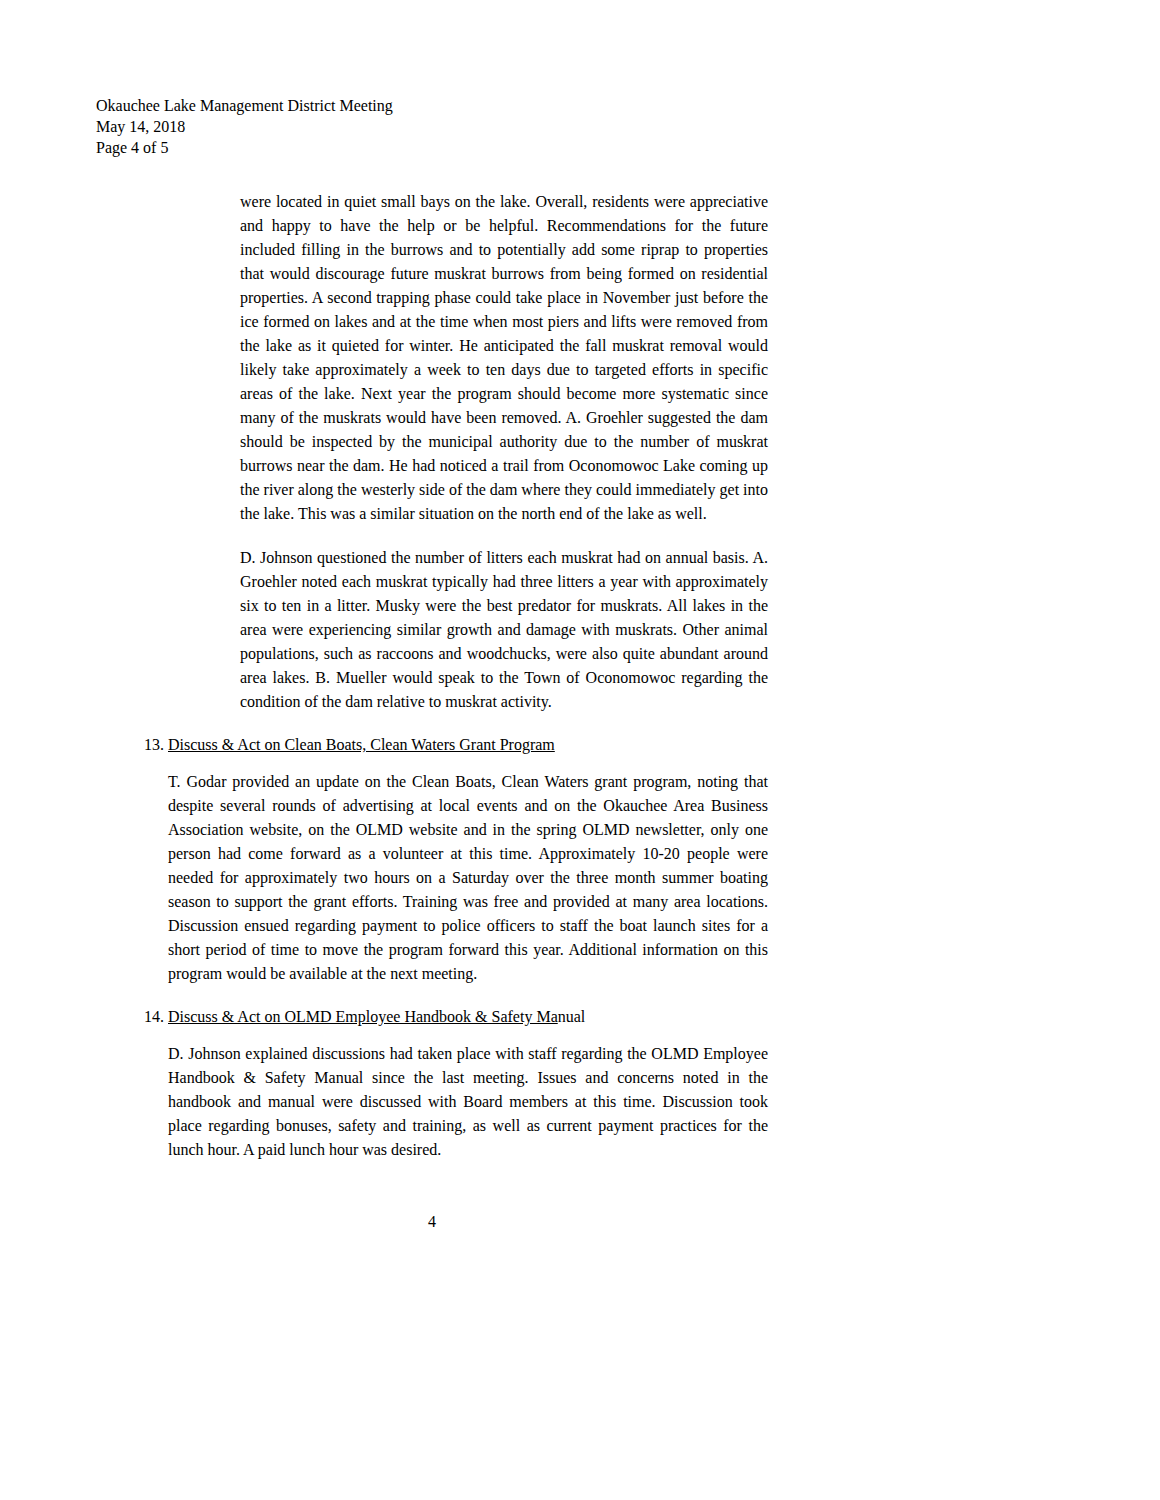Okauchee Lake Management District Meeting
May 14, 2018
Page 4 of 5
were located in quiet small bays on the lake. Overall, residents were appreciative and happy to have the help or be helpful. Recommendations for the future included filling in the burrows and to potentially add some riprap to properties that would discourage future muskrat burrows from being formed on residential properties. A second trapping phase could take place in November just before the ice formed on lakes and at the time when most piers and lifts were removed from the lake as it quieted for winter. He anticipated the fall muskrat removal would likely take approximately a week to ten days due to targeted efforts in specific areas of the lake. Next year the program should become more systematic since many of the muskrats would have been removed. A. Groehler suggested the dam should be inspected by the municipal authority due to the number of muskrat burrows near the dam. He had noticed a trail from Oconomowoc Lake coming up the river along the westerly side of the dam where they could immediately get into the lake. This was a similar situation on the north end of the lake as well.
D. Johnson questioned the number of litters each muskrat had on annual basis. A. Groehler noted each muskrat typically had three litters a year with approximately six to ten in a litter. Musky were the best predator for muskrats. All lakes in the area were experiencing similar growth and damage with muskrats. Other animal populations, such as raccoons and woodchucks, were also quite abundant around area lakes. B. Mueller would speak to the Town of Oconomowoc regarding the condition of the dam relative to muskrat activity.
13.
Discuss & Act on Clean Boats, Clean Waters Grant Program
T. Godar provided an update on the Clean Boats, Clean Waters grant program, noting that despite several rounds of advertising at local events and on the Okauchee Area Business Association website, on the OLMD website and in the spring OLMD newsletter, only one person had come forward as a volunteer at this time. Approximately 10-20 people were needed for approximately two hours on a Saturday over the three month summer boating season to support the grant efforts. Training was free and provided at many area locations. Discussion ensued regarding payment to police officers to staff the boat launch sites for a short period of time to move the program forward this year. Additional information on this program would be available at the next meeting.
14.
Discuss & Act on OLMD Employee Handbook & Safety Manual
D. Johnson explained discussions had taken place with staff regarding the OLMD Employee Handbook & Safety Manual since the last meeting. Issues and concerns noted in the handbook and manual were discussed with Board members at this time. Discussion took place regarding bonuses, safety and training, as well as current payment practices for the lunch hour. A paid lunch hour was desired.
4